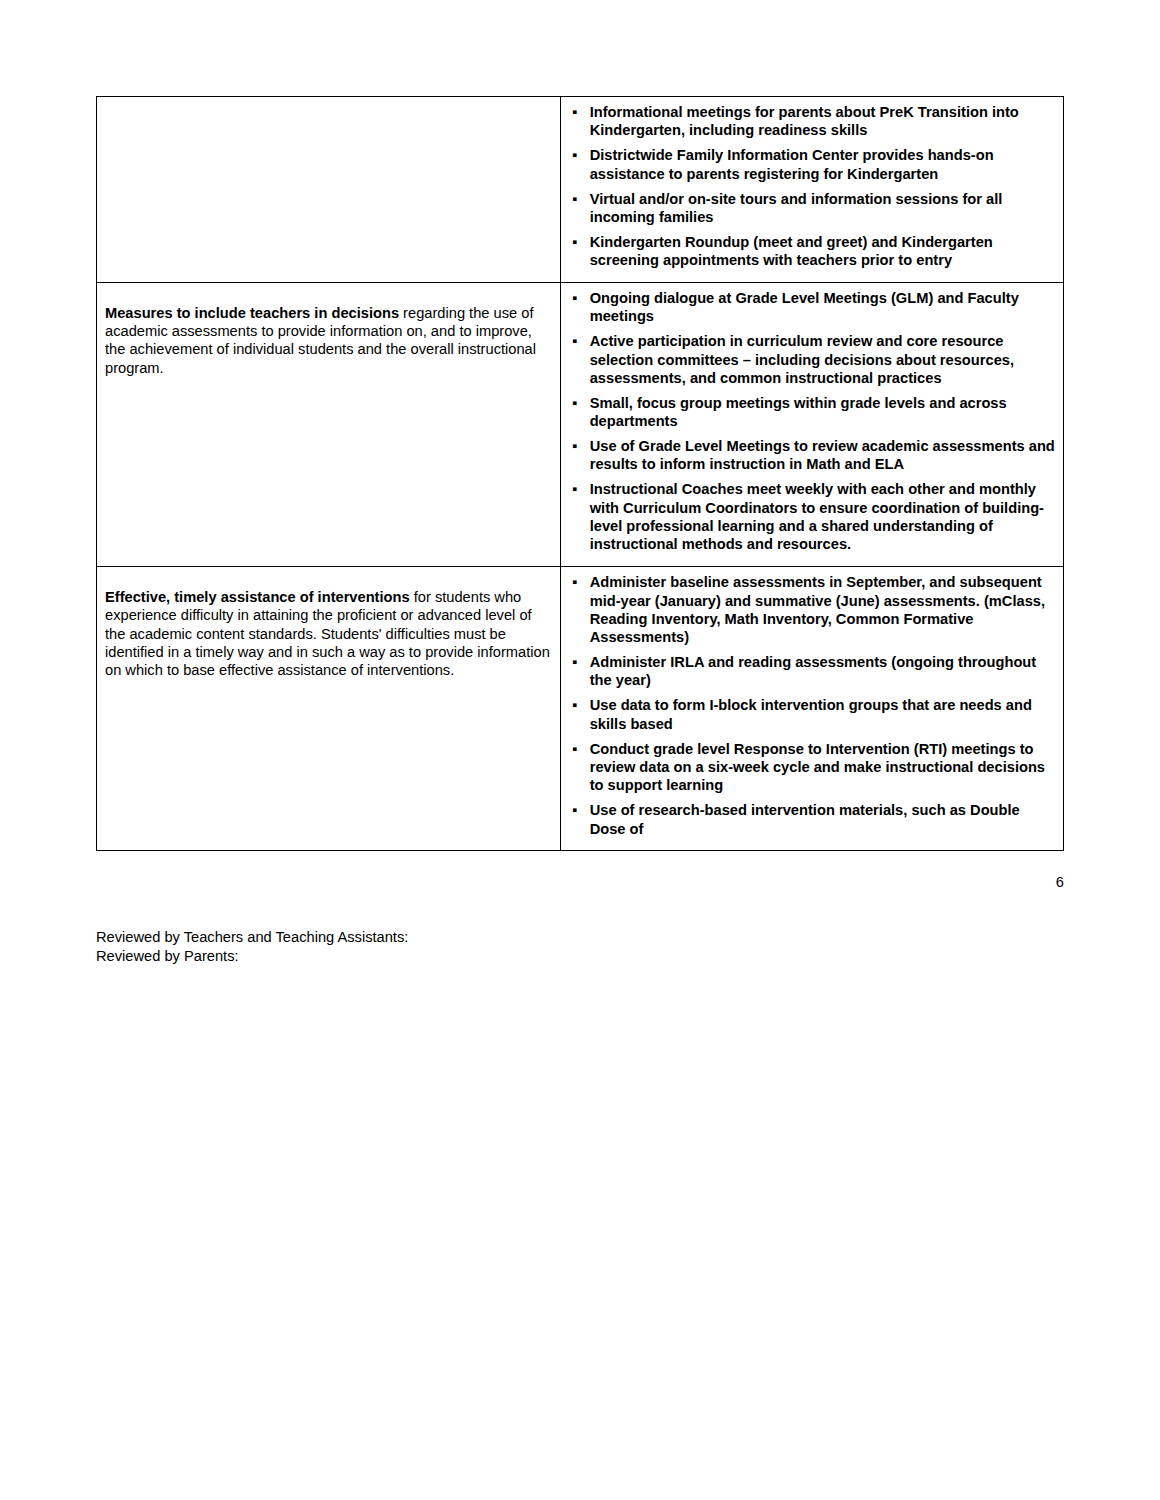| | Informational meetings for parents about PreK Transition into Kindergarten, including readiness skills Districtwide Family Information Center provides hands-on assistance to parents registering for Kindergarten Virtual and/or on-site tours and information sessions for all incoming families Kindergarten Roundup (meet and greet) and Kindergarten screening appointments with teachers prior to entry |
| Measures to include teachers in decisions regarding the use of academic assessments to provide information on, and to improve, the achievement of individual students and the overall instructional program. | Ongoing dialogue at Grade Level Meetings (GLM) and Faculty meetings Active participation in curriculum review and core resource selection committees – including decisions about resources, assessments, and common instructional practices Small, focus group meetings within grade levels and across departments Use of Grade Level Meetings to review academic assessments and results to inform instruction in Math and ELA Instructional Coaches meet weekly with each other and monthly with Curriculum Coordinators to ensure coordination of building-level professional learning and a shared understanding of instructional methods and resources. |
| Effective, timely assistance of interventions for students who experience difficulty in attaining the proficient or advanced level of the academic content standards. Students' difficulties must be identified in a timely way and in such a way as to provide information on which to base effective assistance of interventions. | Administer baseline assessments in September, and subsequent mid-year (January) and summative (June) assessments. (mClass, Reading Inventory, Math Inventory, Common Formative Assessments) Administer IRLA and reading assessments (ongoing throughout the year) Use data to form I-block intervention groups that are needs and skills based Conduct grade level Response to Intervention (RTI) meetings to review data on a six-week cycle and make instructional decisions to support learning Use of research-based intervention materials, such as Double Dose of |
6
Reviewed by Teachers and Teaching Assistants:
Reviewed by Parents: